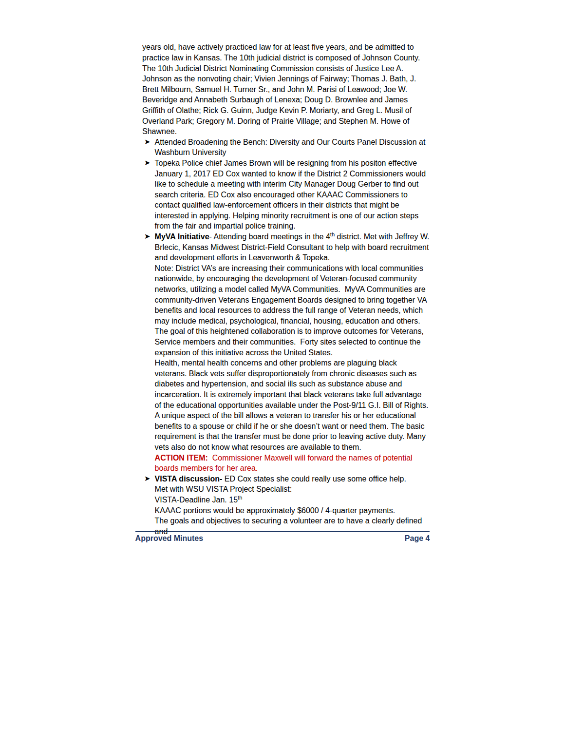years old, have actively practiced law for at least five years, and be admitted to practice law in Kansas. The 10th judicial district is composed of Johnson County. The 10th Judicial District Nominating Commission consists of Justice Lee A. Johnson as the nonvoting chair; Vivien Jennings of Fairway; Thomas J. Bath, J. Brett Milbourn, Samuel H. Turner Sr., and John M. Parisi of Leawood; Joe W. Beveridge and Annabeth Surbaugh of Lenexa; Doug D. Brownlee and James Griffith of Olathe; Rick G. Guinn, Judge Kevin P. Moriarty, and Greg L. Musil of Overland Park; Gregory M. Doring of Prairie Village; and Stephen M. Howe of Shawnee.
Attended Broadening the Bench: Diversity and Our Courts Panel Discussion at Washburn University
Topeka Police chief James Brown will be resigning from his positon effective January 1, 2017 ED Cox wanted to know if the District 2 Commissioners would like to schedule a meeting with interim City Manager Doug Gerber to find out search criteria. ED Cox also encouraged other KAAAC Commissioners to contact qualified law-enforcement officers in their districts that might be interested in applying. Helping minority recruitment is one of our action steps from the fair and impartial police training.
MyVA Initiative- Attending board meetings in the 4th district. Met with Jeffrey W. Brlecic, Kansas Midwest District-Field Consultant to help with board recruitment and development efforts in Leavenworth & Topeka.
Note: District VA’s are increasing their communications with local communities nationwide, by encouraging the development of Veteran-focused community networks, utilizing a model called MyVA Communities. MyVA Communities are community-driven Veterans Engagement Boards designed to bring together VA benefits and local resources to address the full range of Veteran needs, which may include medical, psychological, financial, housing, education and others. The goal of this heightened collaboration is to improve outcomes for Veterans, Service members and their communities. Forty sites selected to continue the expansion of this initiative across the United States.
Health, mental health concerns and other problems are plaguing black veterans. Black vets suffer disproportionately from chronic diseases such as diabetes and hypertension, and social ills such as substance abuse and incarceration. It is extremely important that black veterans take full advantage of the educational opportunities available under the Post-9/11 G.I. Bill of Rights. A unique aspect of the bill allows a veteran to transfer his or her educational benefits to a spouse or child if he or she doesn’t want or need them. The basic requirement is that the transfer must be done prior to leaving active duty. Many vets also do not know what resources are available to them.
ACTION ITEM: Commissioner Maxwell will forward the names of potential boards members for her area.
VISTA discussion- ED Cox states she could really use some office help.
Met with WSU VISTA Project Specialist:
VISTA-Deadline Jan. 15th
KAAAC portions would be approximately $6000 / 4-quarter payments.
The goals and objectives to securing a volunteer are to have a clearly defined and
Approved Minutes Page 4